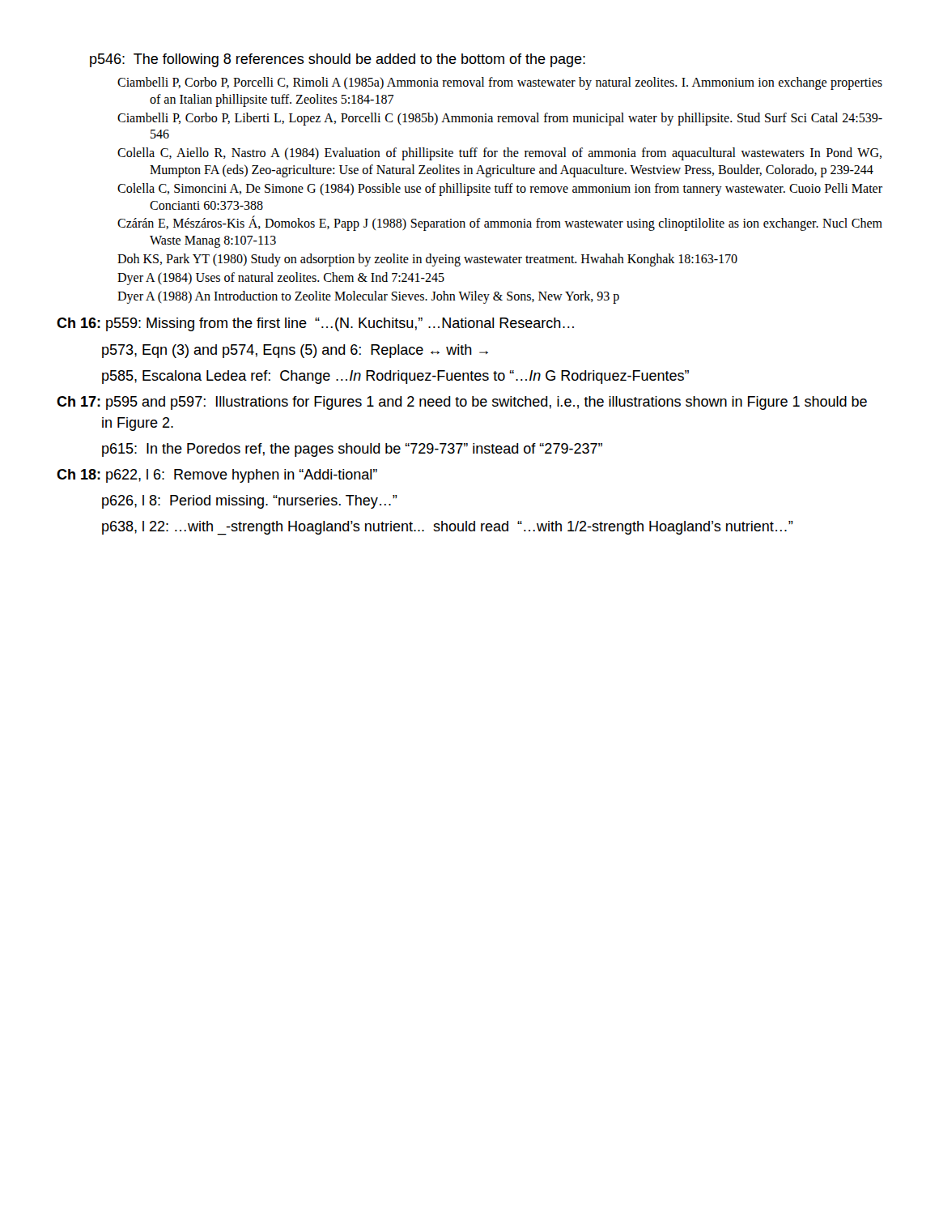p546: The following 8 references should be added to the bottom of the page:
Ciambelli P, Corbo P, Porcelli C, Rimoli A (1985a) Ammonia removal from wastewater by natural zeolites. I. Ammonium ion exchange properties of an Italian phillipsite tuff. Zeolites 5:184-187
Ciambelli P, Corbo P, Liberti L, Lopez A, Porcelli C (1985b) Ammonia removal from municipal water by phillipsite. Stud Surf Sci Catal 24:539-546
Colella C, Aiello R, Nastro A (1984) Evaluation of phillipsite tuff for the removal of ammonia from aquacultural wastewaters In Pond WG, Mumpton FA (eds) Zeo-agriculture: Use of Natural Zeolites in Agriculture and Aquaculture. Westview Press, Boulder, Colorado, p 239-244
Colella C, Simoncini A, De Simone G (1984) Possible use of phillipsite tuff to remove ammonium ion from tannery wastewater. Cuoio Pelli Mater Concianti 60:373-388
Czárán E, Mészáros-Kis Á, Domokos E, Papp J (1988) Separation of ammonia from wastewater using clinoptilolite as ion exchanger. Nucl Chem Waste Manag 8:107-113
Doh KS, Park YT (1980) Study on adsorption by zeolite in dyeing wastewater treatment. Hwahah Konghak 18:163-170
Dyer A (1984) Uses of natural zeolites. Chem & Ind 7:241-245
Dyer A (1988) An Introduction to Zeolite Molecular Sieves. John Wiley & Sons, New York, 93 p
Ch 16: p559: Missing from the first line “…(N. Kuchitsu,” …National Research…
p573, Eqn (3) and p574, Eqns (5) and 6: Replace ↔ with →
p585, Escalona Ledea ref: Change …In Rodriquez-Fuentes to “…In G Rodriquez-Fuentes”
Ch 17: p595 and p597: Illustrations for Figures 1 and 2 need to be switched, i.e., the illustrations shown in Figure 1 should be in Figure 2.
p615: In the Poredos ref, the pages should be “729-737” instead of “279-237”
Ch 18: p622, l 6: Remove hyphen in “Addi-tional”
p626, l 8: Period missing. “nurseries. They…”
p638, l 22: …with _-strength Hoagland’s nutrient... should read “…with 1/2-strength Hoagland’s nutrient…”